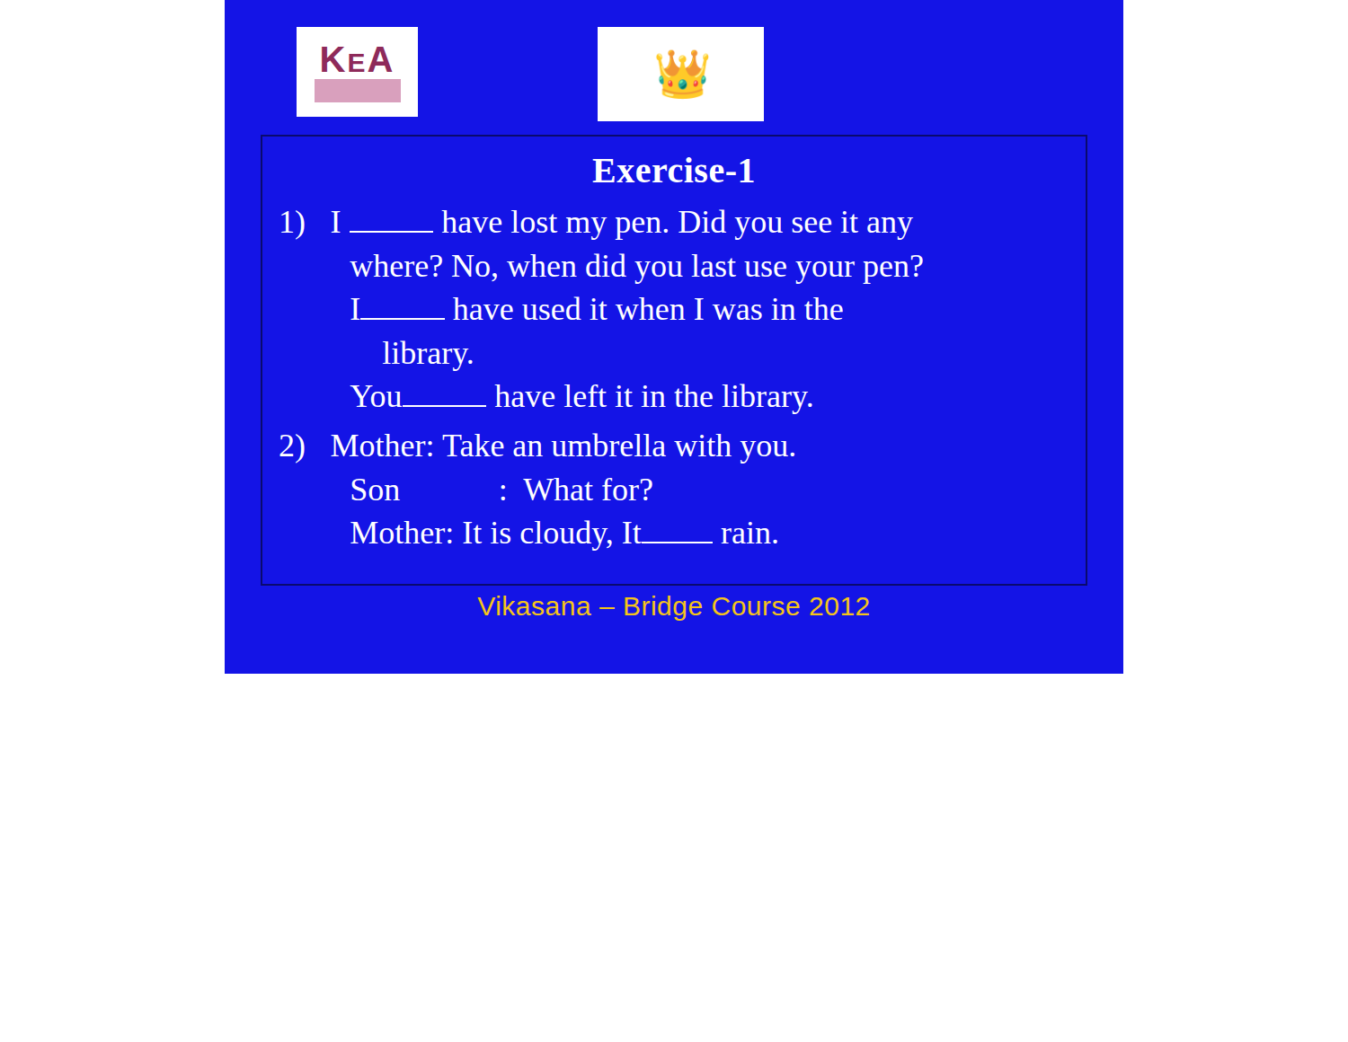KEA
👑
Exercise-1
1) I have lost my pen. Did you see it any where? No, when did you last use your pen? I have used it when I was in the library. You have left it in the library.
2) Mother: Take an umbrella with you. Son: What for? Mother: It is cloudy, It rain.
Vikasana – Bridge Course 2012